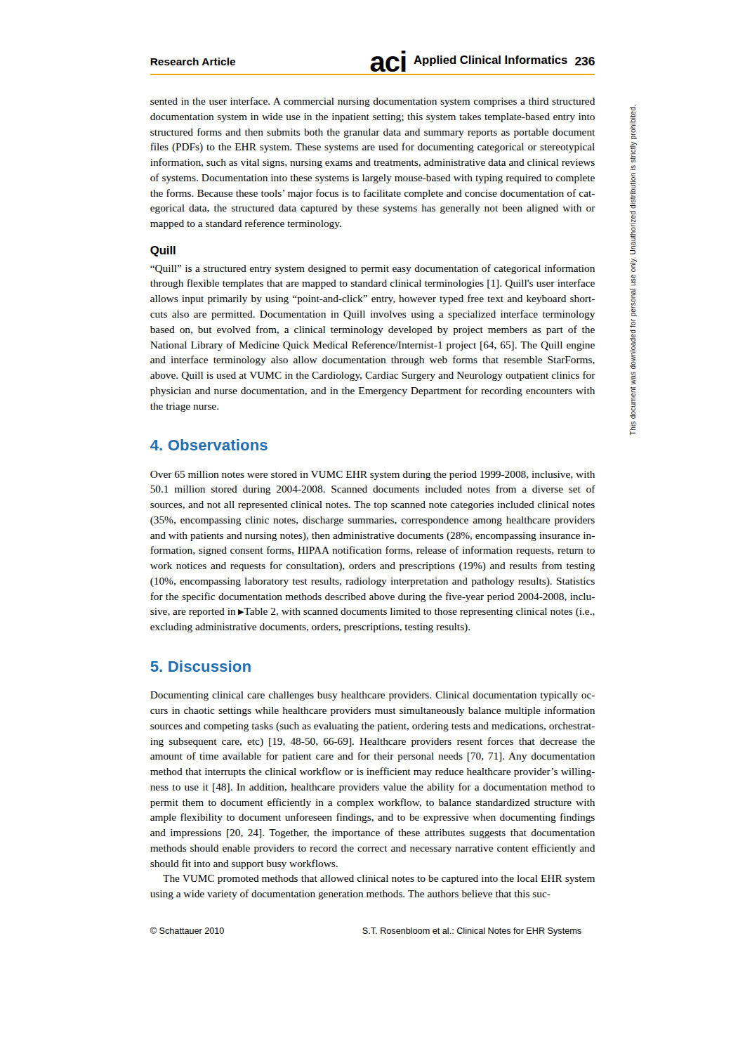This document was downloaded for personal use only. Unauthorized distribution is strictly prohibited.
Research Article
aci Applied Clinical Informatics 236
sented in the user interface. A commercial nursing documentation system comprises a third structured documentation system in wide use in the inpatient setting; this system takes template-based entry into structured forms and then submits both the granular data and summary reports as portable document files (PDFs) to the EHR system. These systems are used for documenting categorical or stereotypical information, such as vital signs, nursing exams and treatments, administrative data and clinical reviews of systems. Documentation into these systems is largely mouse-based with typing required to complete the forms. Because these tools’ major focus is to facilitate complete and concise documentation of categorical data, the structured data captured by these systems has generally not been aligned with or mapped to a standard reference terminology.
Quill
“Quill” is a structured entry system designed to permit easy documentation of categorical information through flexible templates that are mapped to standard clinical terminologies [1]. Quill's user interface allows input primarily by using “point-and-click” entry, however typed free text and keyboard shortcuts also are permitted. Documentation in Quill involves using a specialized interface terminology based on, but evolved from, a clinical terminology developed by project members as part of the National Library of Medicine Quick Medical Reference/Internist-1 project [64, 65]. The Quill engine and interface terminology also allow documentation through web forms that resemble StarForms, above. Quill is used at VUMC in the Cardiology, Cardiac Surgery and Neurology outpatient clinics for physician and nurse documentation, and in the Emergency Department for recording encounters with the triage nurse.
4. Observations
Over 65 million notes were stored in VUMC EHR system during the period 1999-2008, inclusive, with 50.1 million stored during 2004-2008. Scanned documents included notes from a diverse set of sources, and not all represented clinical notes. The top scanned note categories included clinical notes (35%, encompassing clinic notes, discharge summaries, correspondence among healthcare providers and with patients and nursing notes), then administrative documents (28%, encompassing insurance information, signed consent forms, HIPAA notification forms, release of information requests, return to work notices and requests for consultation), orders and prescriptions (19%) and results from testing (10%, encompassing laboratory test results, radiology interpretation and pathology results). Statistics for the specific documentation methods described above during the five-year period 2004-2008, inclusive, are reported in ▶Table 2, with scanned documents limited to those representing clinical notes (i.e., excluding administrative documents, orders, prescriptions, testing results).
5. Discussion
Documenting clinical care challenges busy healthcare providers. Clinical documentation typically occurs in chaotic settings while healthcare providers must simultaneously balance multiple information sources and competing tasks (such as evaluating the patient, ordering tests and medications, orchestrating subsequent care, etc) [19, 48-50, 66-69]. Healthcare providers resent forces that decrease the amount of time available for patient care and for their personal needs [70, 71]. Any documentation method that interrupts the clinical workflow or is inefficient may reduce healthcare provider’s willingness to use it [48]. In addition, healthcare providers value the ability for a documentation method to permit them to document efficiently in a complex workflow, to balance standardized structure with ample flexibility to document unforeseen findings, and to be expressive when documenting findings and impressions [20, 24]. Together, the importance of these attributes suggests that documentation methods should enable providers to record the correct and necessary narrative content efficiently and should fit into and support busy workflows.
The VUMC promoted methods that allowed clinical notes to be captured into the local EHR system using a wide variety of documentation generation methods. The authors believe that this suc-
© Schattauer 2010
S.T. Rosenbloom et al.: Clinical Notes for EHR Systems